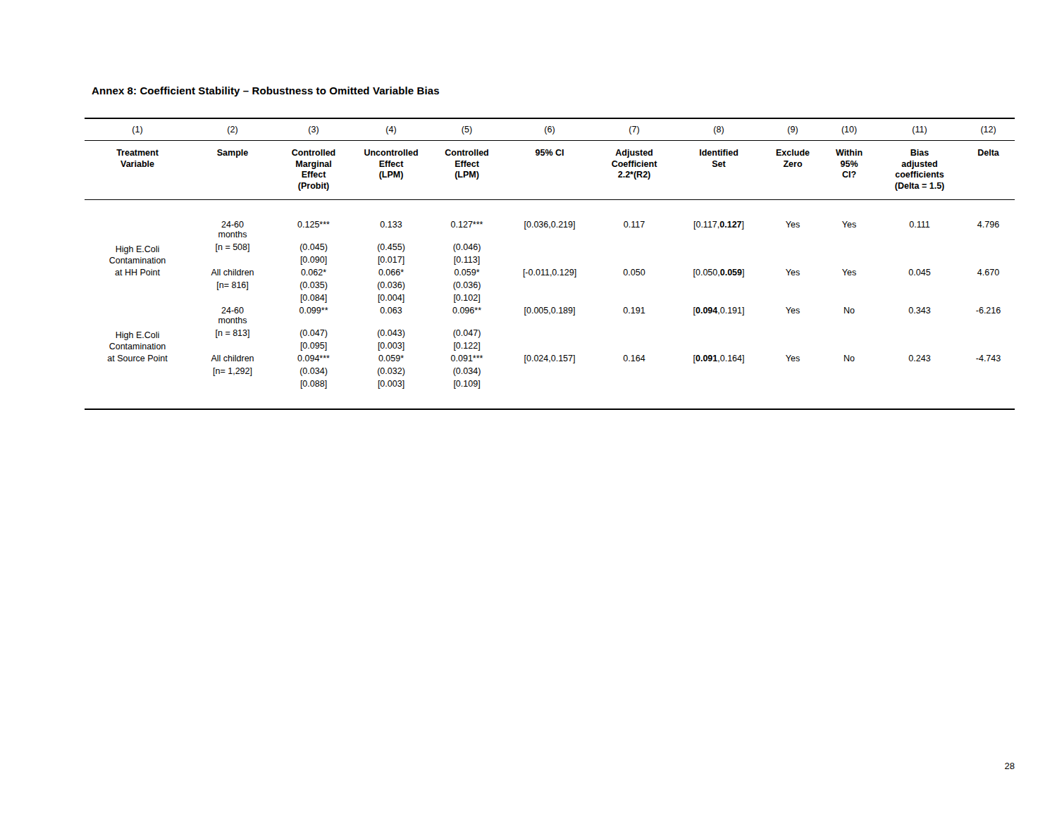Annex 8: Coefficient Stability – Robustness to Omitted Variable Bias
| (1) | (2) | (3) | (4) | (5) | (6) | (7) | (8) | (9) | (10) | (11) | (12) |
| Treatment Variable | Sample | Controlled Marginal Effect (Probit) | Uncontrolled Effect (LPM) | Controlled Effect (LPM) | 95% CI | Adjusted Coefficient 2.2*(R2) | Identified Set | Exclude Zero | Within 95% CI? | Bias adjusted coefficients (Delta = 1.5) | Delta |
| High E.Coli Contamination at HH Point | 24-60 months | 0.125*** | 0.133 | 0.127*** | [0.036,0.219] | 0.117 | [0.117, 0.127 ] | Yes | Yes | 0.111 | 4.796 |
| [n = 508] | (0.045) | (0.455) | (0.046) | | | | | | | |
| | [0.090] | [0.017] | [0.113] | | | | | | | |
| All children | 0.062* | 0.066* | 0.059* | [-0.011,0.129] | 0.050 | [0.050, 0.059 ] | Yes | Yes | 0.045 | 4.670 |
| [n= 816] | (0.035) | (0.036) | (0.036) | | | | | | | |
| | [0.084] | [0.004] | [0.102] | | | | | | | |
| High E.Coli Contamination at Source Point | 24-60 months | 0.099** | 0.063 | 0.096** | [0.005,0.189] | 0.191 | [ 0.094 ,0.191] | Yes | No | 0.343 | -6.216 |
| [n = 813] | (0.047) | (0.043) | (0.047) | | | | | | | |
| | [0.095] | [0.003] | [0.122] | | | | | | | |
| All children | 0.094*** | 0.059* | 0.091*** | [0.024,0.157] | 0.164 | [ 0.091 ,0.164] | Yes | No | 0.243 | -4.743 |
| [n= 1,292] | (0.034) | (0.032) | (0.034) | | | | | | | |
| | [0.088] | [0.003] | [0.109] | | | | | | | |
28